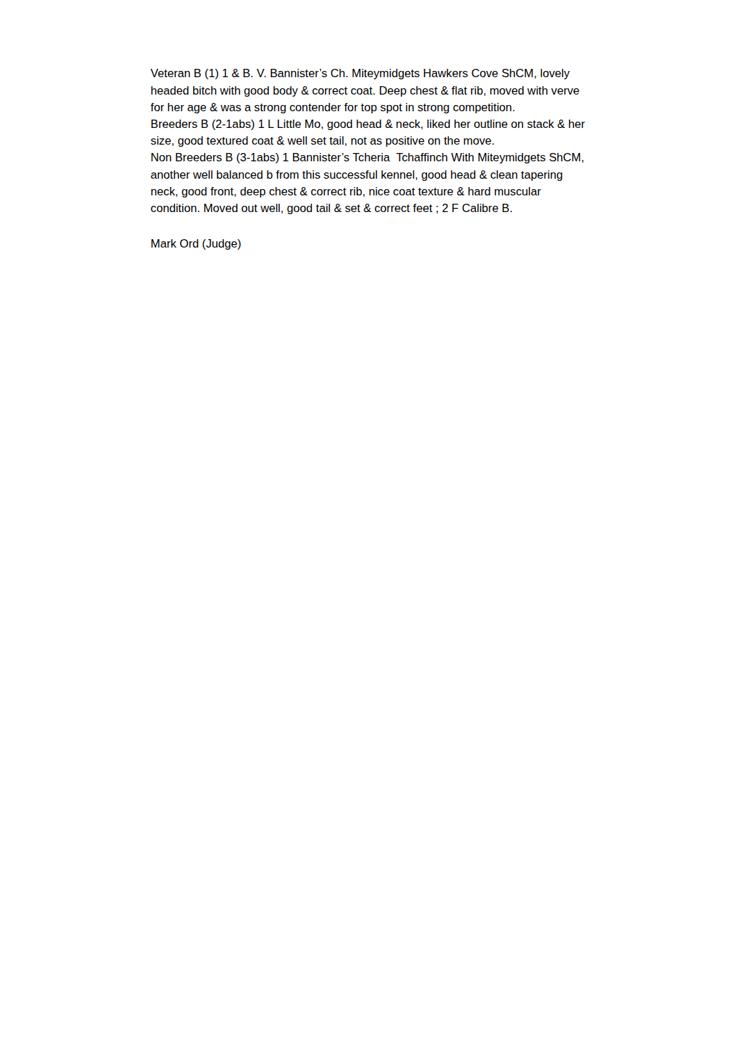Veteran B (1) 1 & B. V. Bannister’s Ch. Miteymidgets Hawkers Cove ShCM, lovely headed bitch with good body & correct coat. Deep chest & flat rib, moved with verve for her age & was a strong contender for top spot in strong competition.
Breeders B (2-1abs) 1 L Little Mo, good head & neck, liked her outline on stack & her size, good textured coat & well set tail, not as positive on the move.
Non Breeders B (3-1abs) 1 Bannister’s Tcheria Tchaffinch With Miteymidgets ShCM, another well balanced b from this successful kennel, good head & clean tapering neck, good front, deep chest & correct rib, nice coat texture & hard muscular condition. Moved out well, good tail & set & correct feet ; 2 F Calibre B.
Mark Ord (Judge)